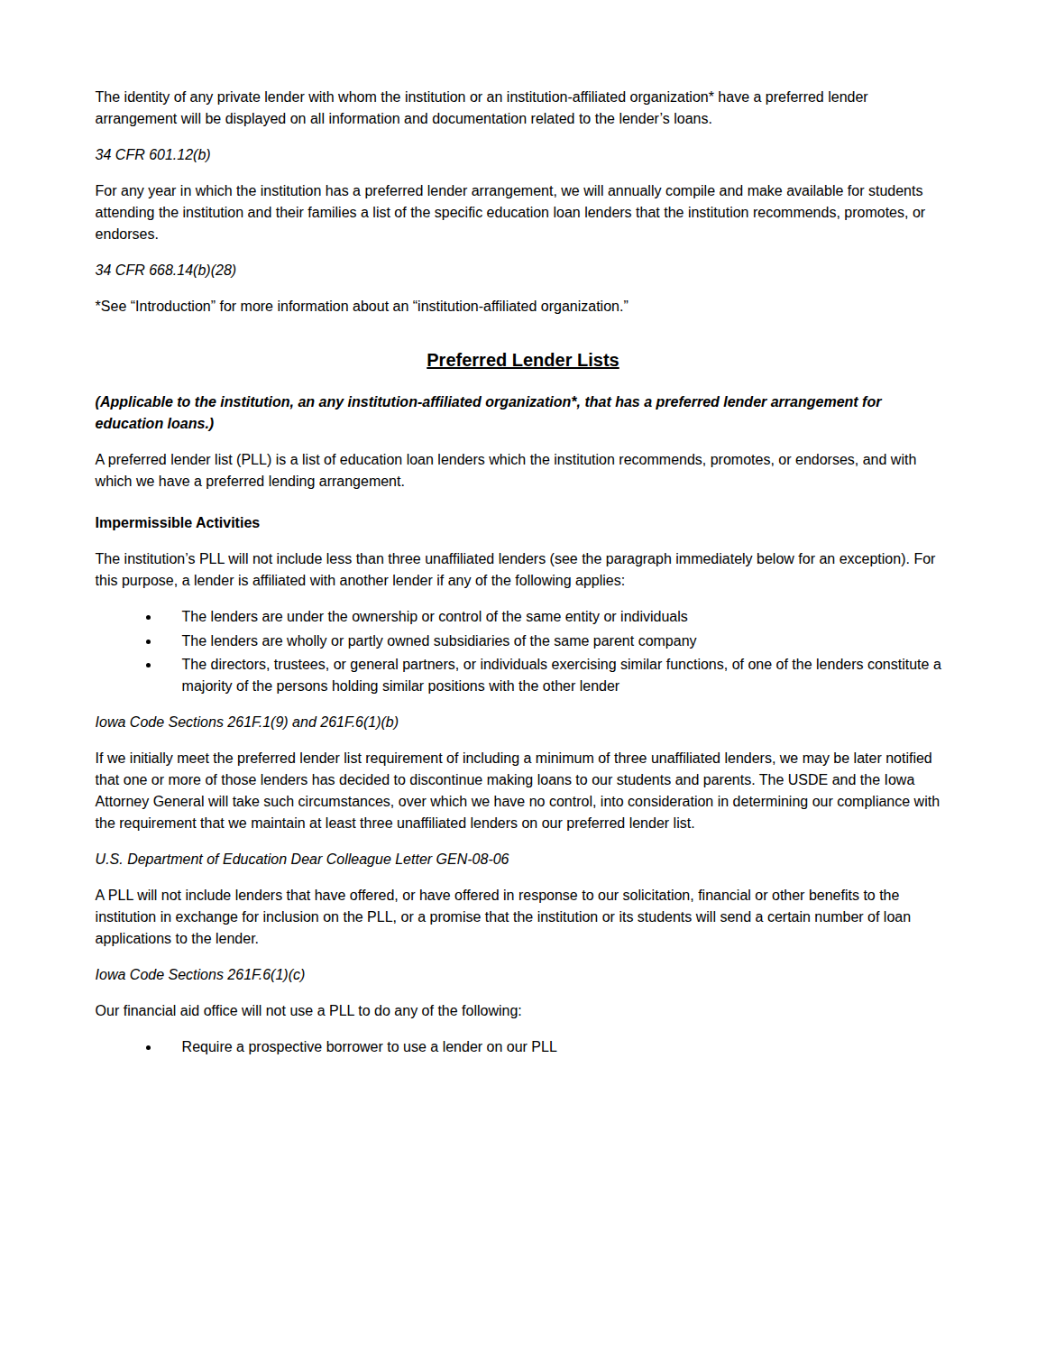The identity of any private lender with whom the institution or an institution-affiliated organization* have a preferred lender arrangement will be displayed on all information and documentation related to the lender’s loans.
34 CFR 601.12(b)
For any year in which the institution has a preferred lender arrangement, we will annually compile and make available for students attending the institution and their families a list of the specific education loan lenders that the institution recommends, promotes, or endorses.
34 CFR 668.14(b)(28)
*See “Introduction” for more information about an “institution-affiliated organization.”
Preferred Lender Lists
(Applicable to the institution, an any institution-affiliated organization*, that has a preferred lender arrangement for education loans.)
A preferred lender list (PLL) is a list of education loan lenders which the institution recommends, promotes, or endorses, and with which we have a preferred lending arrangement.
Impermissible Activities
The institution’s PLL will not include less than three unaffiliated lenders (see the paragraph immediately below for an exception). For this purpose, a lender is affiliated with another lender if any of the following applies:
The lenders are under the ownership or control of the same entity or individuals
The lenders are wholly or partly owned subsidiaries of the same parent company
The directors, trustees, or general partners, or individuals exercising similar functions, of one of the lenders constitute a majority of the persons holding similar positions with the other lender
Iowa Code Sections 261F.1(9) and 261F.6(1)(b)
If we initially meet the preferred lender list requirement of including a minimum of three unaffiliated lenders, we may be later notified that one or more of those lenders has decided to discontinue making loans to our students and parents. The USDE and the Iowa Attorney General will take such circumstances, over which we have no control, into consideration in determining our compliance with the requirement that we maintain at least three unaffiliated lenders on our preferred lender list.
U.S. Department of Education Dear Colleague Letter GEN-08-06
A PLL will not include lenders that have offered, or have offered in response to our solicitation, financial or other benefits to the institution in exchange for inclusion on the PLL, or a promise that the institution or its students will send a certain number of loan applications to the lender.
Iowa Code Sections 261F.6(1)(c)
Our financial aid office will not use a PLL to do any of the following:
Require a prospective borrower to use a lender on our PLL